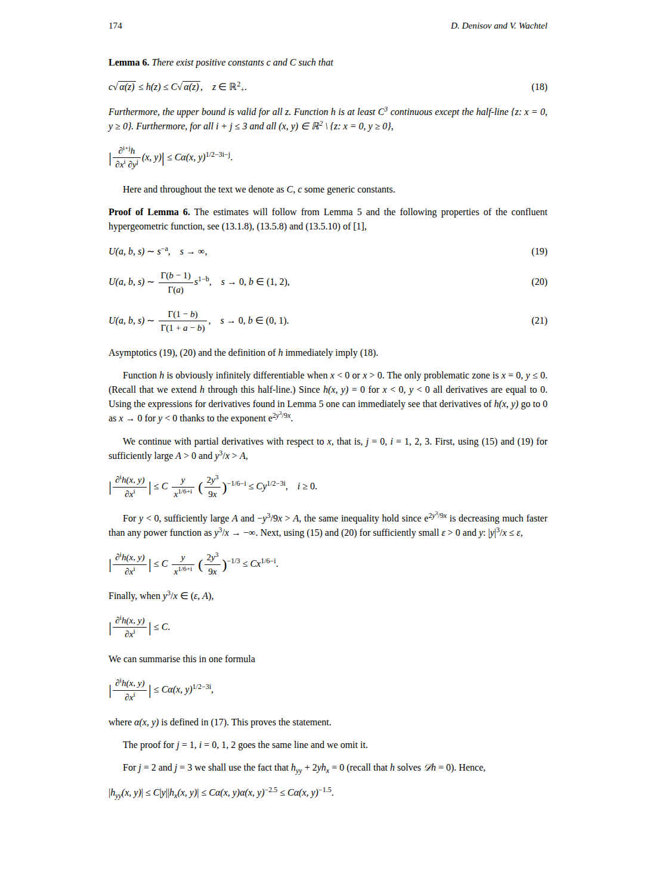174 D. Denisov and V. Wachtel
Lemma 6. There exist positive constants c and C such that
c√α(z) ≤ h(z) ≤ C√α(z), z ∈ ℝ2+.
(18)
Furthermore, the upper bound is valid for all z. Function h is at least C3 continuous except the half-line {z: x = 0, y ≥ 0}. Furthermore, for all i + j ≤ 3 and all (x, y) ∈ ℝ2 \ {z: x = 0, y ≥ 0},
|∂i+jh∂xi ∂yj(x, y)| ≤ Cα(x, y)1/2−3i−j.
Here and throughout the text we denote as C, c some generic constants.
Proof of Lemma 6. The estimates will follow from Lemma 5 and the following properties of the confluent hypergeometric function, see (13.1.8), (13.5.8) and (13.5.10) of [1],
U(a, b, s) ∼ s−a, s → ∞,
(19)
U(a, b, s) ∼ Γ(b − 1) Γ(a) s1−b, s → 0, b ∈ (1, 2),
(20)
U(a, b, s) ∼ Γ(1 − b) Γ(1 + a − b), s → 0, b ∈ (0, 1).
(21)
Asymptotics (19), (20) and the definition of h immediately imply (18).
Function h is obviously infinitely differentiable when x < 0 or x > 0. The only problematic zone is x = 0, y ≤ 0. (Recall that we extend h through this half-line.) Since h(x, y) = 0 for x < 0, y < 0 all derivatives are equal to 0. Using the expressions for derivatives found in Lemma 5 one can immediately see that derivatives of h(x, y) go to 0 as x → 0 for y < 0 thanks to the exponent e2y3/9x.
We continue with partial derivatives with respect to x, that is, j = 0, i = 1, 2, 3. First, using (15) and (19) for sufficiently large A > 0 and y3/x > A,
|∂ih(x, y)∂xi| ≤ C yx1/6+i (2y39x)−1/6−i ≤ Cy1/2−3i, i ≥ 0.
For y < 0, sufficiently large A and −y3/9x > A, the same inequality hold since e2y3/9x is decreasing much faster than any power function as y3/x → −∞. Next, using (15) and (20) for sufficiently small ε > 0 and y: |y|3/x ≤ ε,
|∂ih(x, y)∂xi| ≤ C yx1/6+i (2y39x)−1/3 ≤ Cx1/6−i.
Finally, when y3/x ∈ (ε, A),
|∂ih(x, y)∂xi| ≤ C.
We can summarise this in one formula
|∂ih(x, y)∂xi| ≤ Cα(x, y)1/2−3i,
where α(x, y) is defined in (17). This proves the statement.
The proof for j = 1, i = 0, 1, 2 goes the same line and we omit it.
For j = 2 and j = 3 we shall use the fact that hyy + 2yhx = 0 (recall that h solves 𝒟h = 0). Hence,
|hyy(x, y)| ≤ C|y||hx(x, y)| ≤ Cα(x, y)α(x, y)−2.5 ≤ Cα(x, y)−1.5.